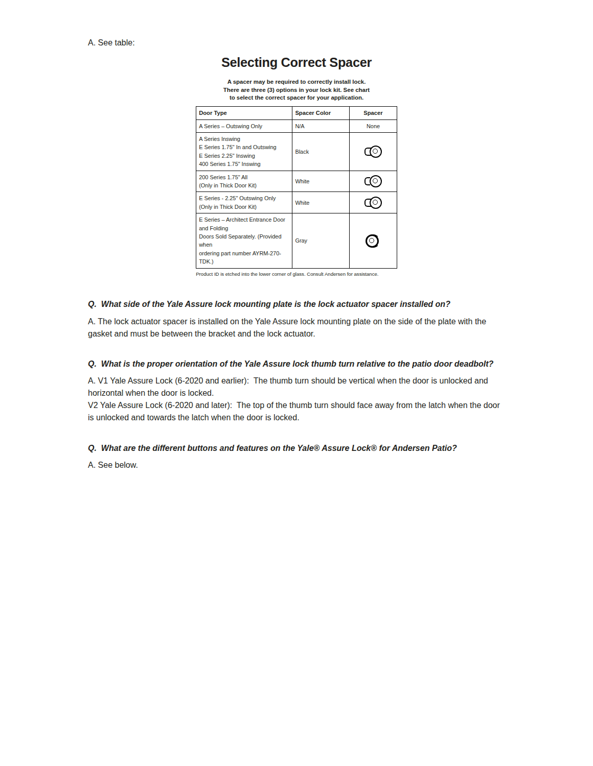A. See table:
Selecting Correct Spacer
A spacer may be required to correctly install lock.
There are three (3) options in your lock kit. See chart
to select the correct spacer for your application.
| Door Type | Spacer Color | Spacer |
| --- | --- | --- |
| A Series – Outswing Only | N/A | None |
| A Series Inswing E Series 1.75" In and Outswing E Series 2.25" Inswing 400 Series 1.75" Inswing | Black | |
| 200 Series 1.75" All (Only in Thick Door Kit) | White | |
| E Series - 2.25" Outswing Only (Only in Thick Door Kit) | White | |
| E Series – Architect Entrance Door and Folding Doors Sold Separately. (Provided when ordering part number AYRM-270-TDK.) | Gray | |
Product ID is etched into the lower corner of glass. Consult Andersen for assistance.
Q. What side of the Yale Assure lock mounting plate is the lock actuator spacer installed on?
A. The lock actuator spacer is installed on the Yale Assure lock mounting plate on the side of the plate with the gasket and must be between the bracket and the lock actuator.
Q. What is the proper orientation of the Yale Assure lock thumb turn relative to the patio door deadbolt?
A. V1 Yale Assure Lock (6-2020 and earlier): The thumb turn should be vertical when the door is unlocked and horizontal when the door is locked.
V2 Yale Assure Lock (6-2020 and later): The top of the thumb turn should face away from the latch when the door is unlocked and towards the latch when the door is locked.
Q. What are the different buttons and features on the Yale® Assure Lock® for Andersen Patio?
A. See below.